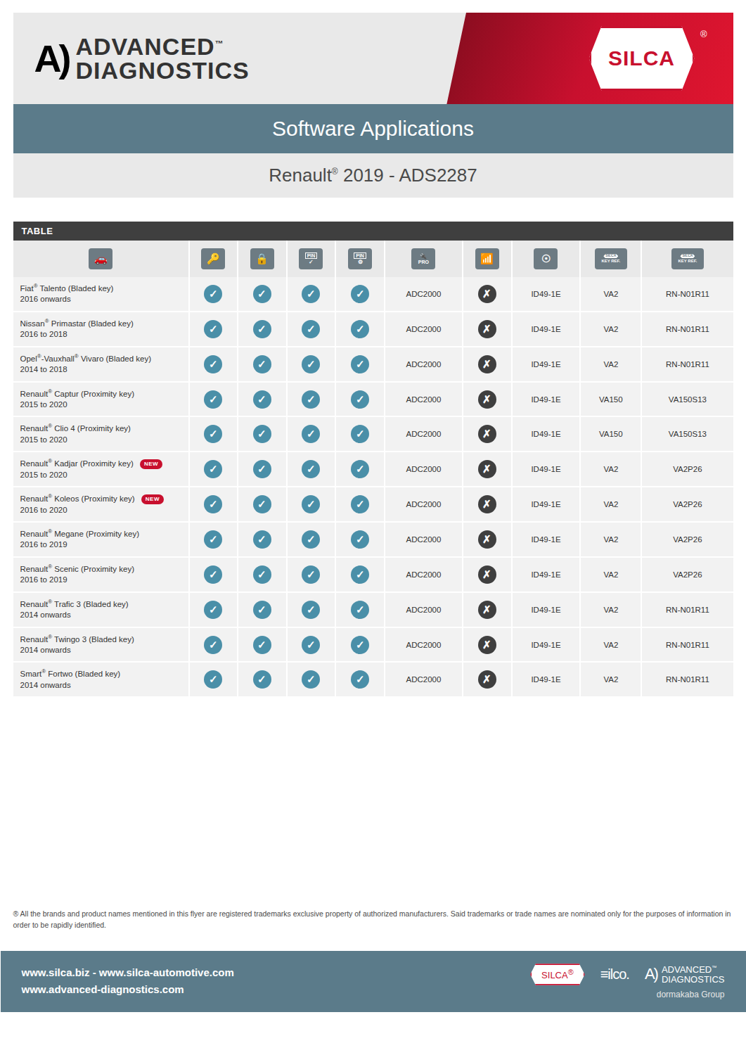A)
ADVANCED™
DIAGNOSTICS
SILCA
®
Software Applications
Renault® 2019 - ADS2287
TABLE
| 🚗 | 🔑 | 🔒 | PIN ✓ | PIN ⚙ | 🔌 PRO | 📶 | ☉ | SILCA KEY REF. | SILCA KEY REF. |
| --- | --- | --- | --- | --- | --- | --- | --- | --- | --- |
| Fiat ® Talento (Bladed key) 2016 onwards | ✓ | ✓ | ✓ | ✓ | ADC2000 | ✗ | ID49-1E | VA2 | RN-N01R11 |
| Nissan ® Primastar (Bladed key) 2016 to 2018 | ✓ | ✓ | ✓ | ✓ | ADC2000 | ✗ | ID49-1E | VA2 | RN-N01R11 |
| Opel ® -Vauxhall ® Vivaro (Bladed key) 2014 to 2018 | ✓ | ✓ | ✓ | ✓ | ADC2000 | ✗ | ID49-1E | VA2 | RN-N01R11 |
| Renault ® Captur (Proximity key) 2015 to 2020 | ✓ | ✓ | ✓ | ✓ | ADC2000 | ✗ | ID49-1E | VA150 | VA150S13 |
| Renault ® Clio 4 (Proximity key) 2015 to 2020 | ✓ | ✓ | ✓ | ✓ | ADC2000 | ✗ | ID49-1E | VA150 | VA150S13 |
| Renault ® Kadjar (Proximity key) NEW 2015 to 2020 | ✓ | ✓ | ✓ | ✓ | ADC2000 | ✗ | ID49-1E | VA2 | VA2P26 |
| Renault ® Koleos (Proximity key) NEW 2016 to 2020 | ✓ | ✓ | ✓ | ✓ | ADC2000 | ✗ | ID49-1E | VA2 | VA2P26 |
| Renault ® Megane (Proximity key) 2016 to 2019 | ✓ | ✓ | ✓ | ✓ | ADC2000 | ✗ | ID49-1E | VA2 | VA2P26 |
| Renault ® Scenic (Proximity key) 2016 to 2019 | ✓ | ✓ | ✓ | ✓ | ADC2000 | ✗ | ID49-1E | VA2 | VA2P26 |
| Renault ® Trafic 3 (Bladed key) 2014 onwards | ✓ | ✓ | ✓ | ✓ | ADC2000 | ✗ | ID49-1E | VA2 | RN-N01R11 |
| Renault ® Twingo 3 (Bladed key) 2014 onwards | ✓ | ✓ | ✓ | ✓ | ADC2000 | ✗ | ID49-1E | VA2 | RN-N01R11 |
| Smart ® Fortwo (Bladed key) 2014 onwards | ✓ | ✓ | ✓ | ✓ | ADC2000 | ✗ | ID49-1E | VA2 | RN-N01R11 |
® All the brands and product names mentioned in this flyer are registered trademarks exclusive property of authorized manufacturers. Said trademarks or trade names are nominated only for the purposes of information in order to be rapidly identified.
www.silca.biz - www.silca-automotive.com
www.advanced-diagnostics.com
SILCA® ≡ilco. A) ADVANCED™
DIAGNOSTICS
dormakaba Group